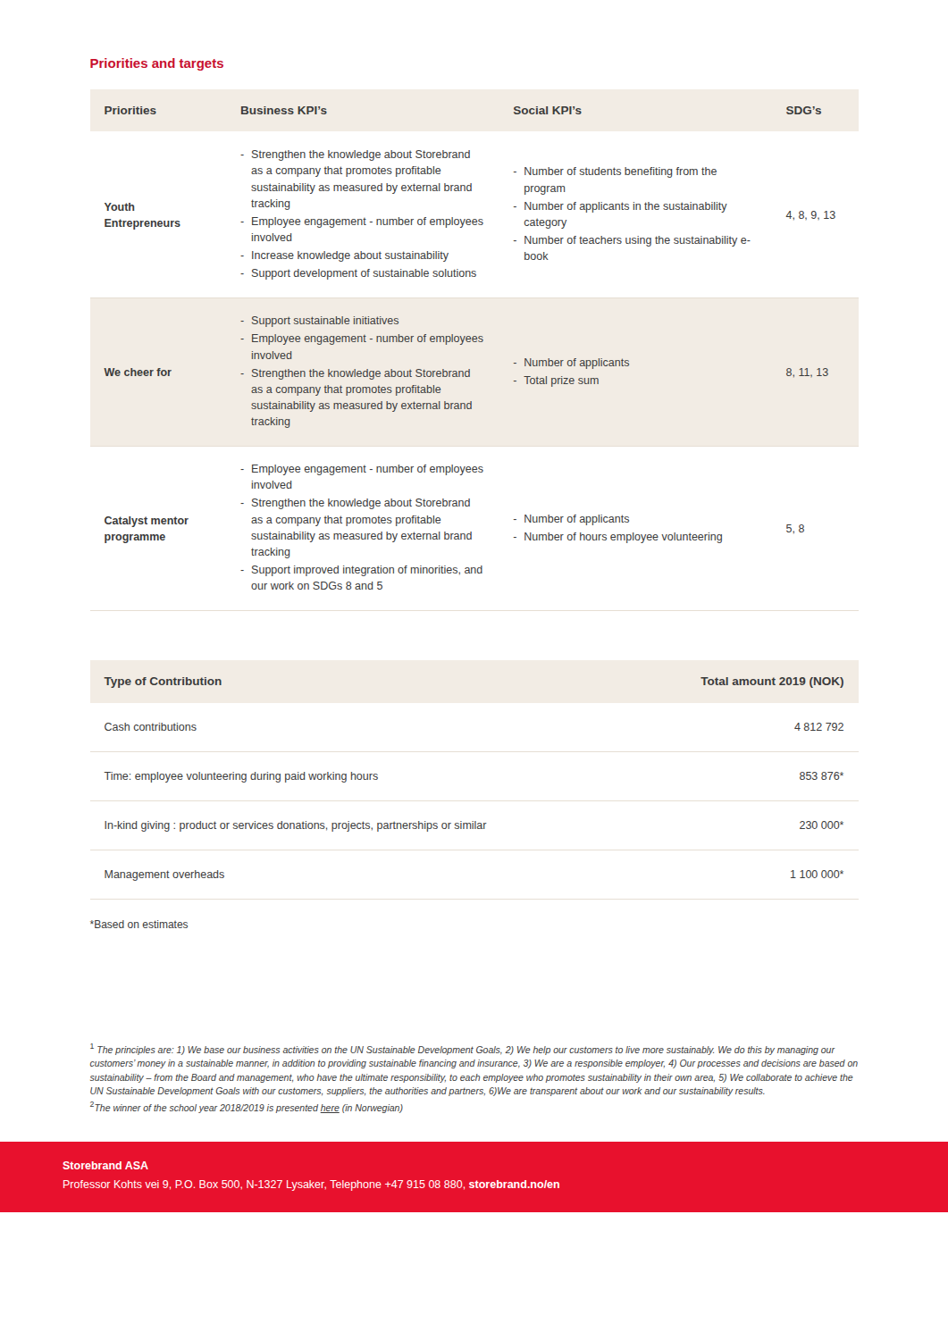Priorities and targets
| Priorities | Business KPI’s | Social KPI’s | SDG’s |
| --- | --- | --- | --- |
| Youth Entrepreneurs | Strengthen the knowledge about Storebrand as a company that promotes profitable sustainability as measured by external brand tracking Employee engagement - number of employees involved Increase knowledge about sustainability Support development of sustainable solutions | Number of students benefiting from the program Number of applicants in the sustainability category Number of teachers using the sustainability e-book | 4, 8, 9, 13 |
| We cheer for | Support sustainable initiatives Employee engagement - number of employees involved Strengthen the knowledge about Storebrand as a company that promotes profitable sustainability as measured by external brand tracking | Number of applicants Total prize sum | 8, 11, 13 |
| Catalyst mentor programme | Employee engagement - number of employees involved Strengthen the knowledge about Storebrand as a company that promotes profitable sustainability as measured by external brand tracking Support improved integration of minorities, and our work on SDGs 8 and 5 | Number of applicants Number of hours employee volunteering | 5, 8 |
| Type of Contribution | Total amount 2019 (NOK) |
| --- | --- |
| Cash contributions | 4 812 792 |
| Time: employee volunteering during paid working hours | 853 876* |
| In-kind giving : product or services donations, projects, partnerships or similar | 230 000* |
| Management overheads | 1 100 000* |
*Based on estimates
1 The principles are: 1) We base our business activities on the UN Sustainable Development Goals, 2) We help our customers to live more sustainably. We do this by managing our customers’ money in a sustainable manner, in addition to providing sustainable financing and insurance, 3) We are a responsible employer, 4) Our processes and decisions are based on sustainability – from the Board and management, who have the ultimate responsibility, to each employee who promotes sustainability in their own area, 5) We collaborate to achieve the UN Sustainable Development Goals with our customers, suppliers, the authorities and partners, 6)We are transparent about our work and our sustainability results.
2The winner of the school year 2018/2019 is presented here (in Norwegian)
Storebrand ASA
Professor Kohts vei 9, P.O. Box 500, N-1327 Lysaker, Telephone +47 915 08 880, storebrand.no/en